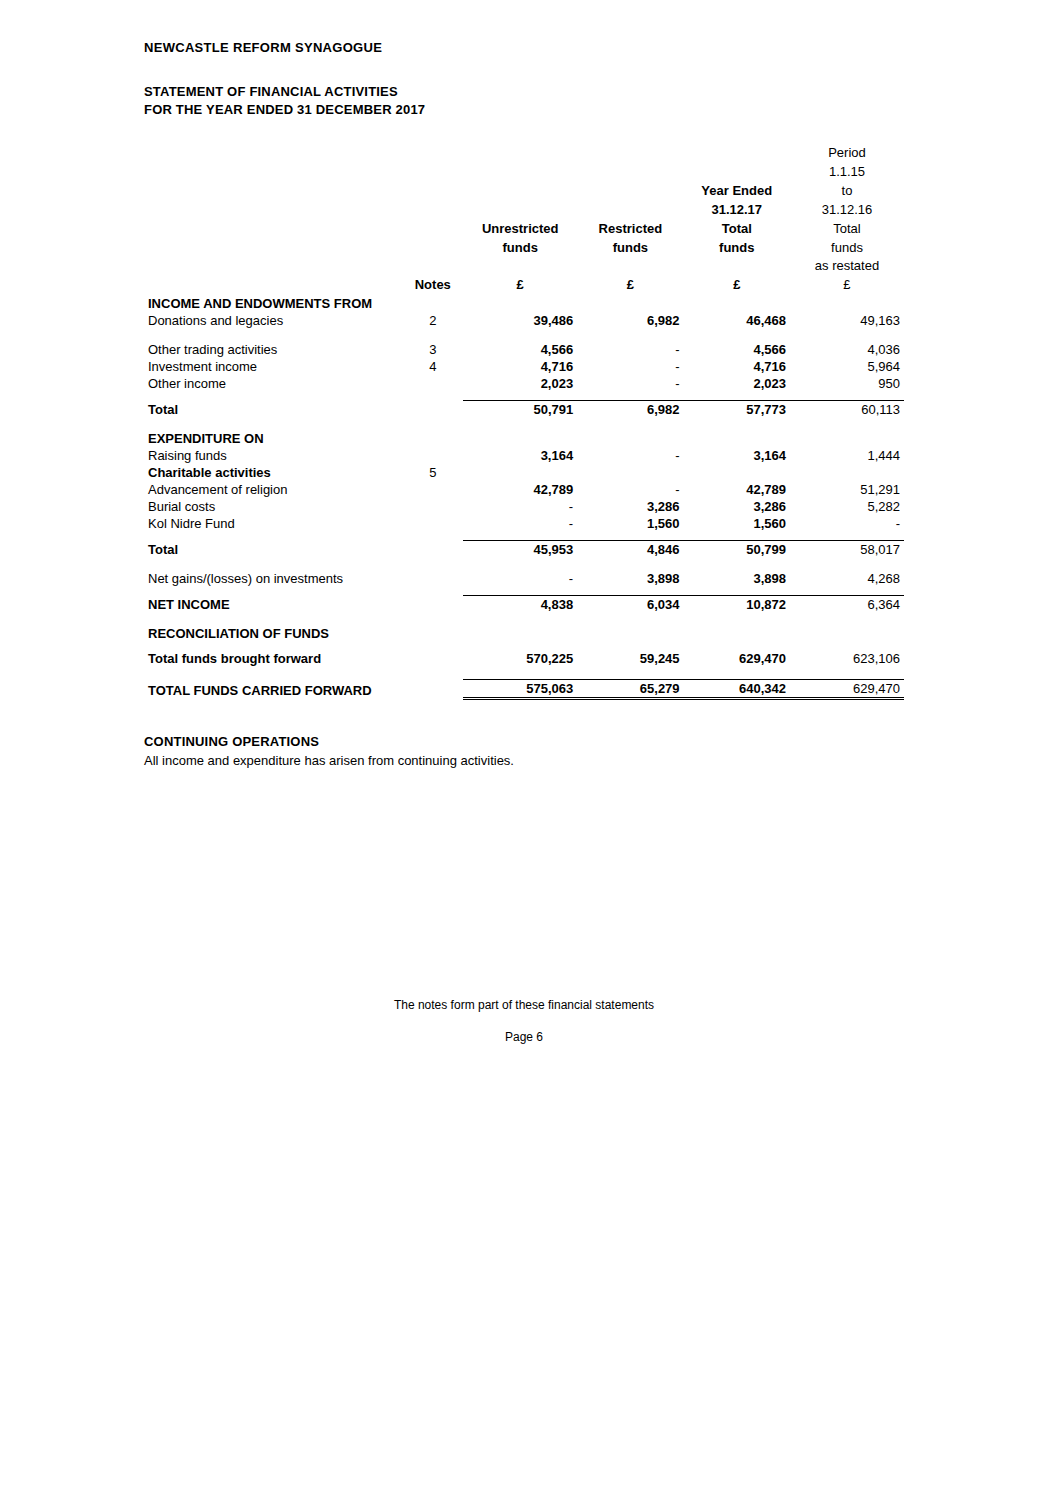NEWCASTLE REFORM SYNAGOGUE
STATEMENT OF FINANCIAL ACTIVITIES
FOR THE YEAR ENDED 31 DECEMBER 2017
| | | | | | Period |
| | | | | | 1.1.15 |
| | | | | Year Ended | to |
| | | | | 31.12.17 | 31.12.16 |
| | | Unrestricted | Restricted | Total | Total |
| | | funds | funds | funds | funds |
| | | | | | as restated |
| | Notes | £ | £ | £ | £ |
| INCOME AND ENDOWMENTS FROM | | | | | |
| Donations and legacies | 2 | 39,486 | 6,982 | 46,468 | 49,163 |
| Other trading activities | 3 | 4,566 | - | 4,566 | 4,036 |
| Investment income | 4 | 4,716 | - | 4,716 | 5,964 |
| Other income | | 2,023 | - | 2,023 | 950 |
| Total | | 50,791 | 6,982 | 57,773 | 60,113 |
| EXPENDITURE ON | | | | | |
| Raising funds | | 3,164 | - | 3,164 | 1,444 |
| Charitable activities | 5 | | | | |
| Advancement of religion | | 42,789 | - | 42,789 | 51,291 |
| Burial costs | | - | 3,286 | 3,286 | 5,282 |
| Kol Nidre Fund | | - | 1,560 | 1,560 | - |
| Total | | 45,953 | 4,846 | 50,799 | 58,017 |
| Net gains/(losses) on investments | | - | 3,898 | 3,898 | 4,268 |
| NET INCOME | | 4,838 | 6,034 | 10,872 | 6,364 |
| RECONCILIATION OF FUNDS | | | | | |
| Total funds brought forward | | 570,225 | 59,245 | 629,470 | 623,106 |
| TOTAL FUNDS CARRIED FORWARD | | 575,063 | 65,279 | 640,342 | 629,470 |
CONTINUING OPERATIONS
All income and expenditure has arisen from continuing activities.
The notes form part of these financial statements
Page 6